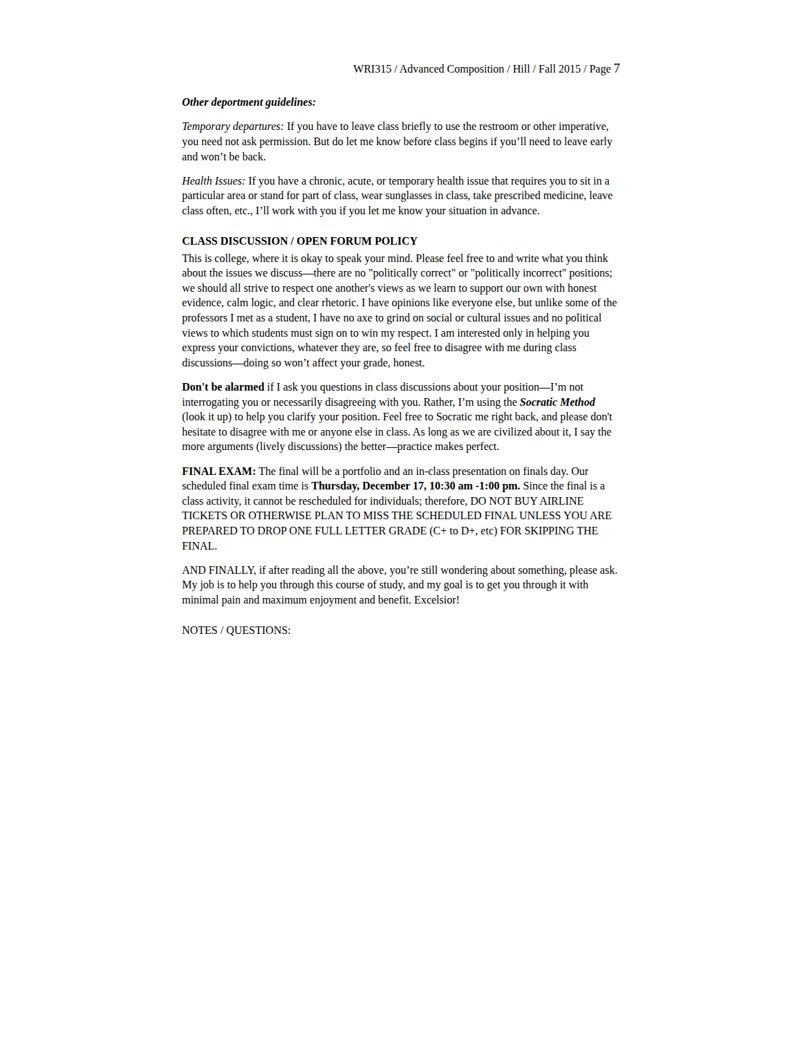WRI315 / Advanced Composition / Hill / Fall 2015 / Page 7
Other deportment guidelines:
Temporary departures: If you have to leave class briefly to use the restroom or other imperative, you need not ask permission. But do let me know before class begins if you’ll need to leave early and won’t be back.
Health Issues: If you have a chronic, acute, or temporary health issue that requires you to sit in a particular area or stand for part of class, wear sunglasses in class, take prescribed medicine, leave class often, etc., I’ll work with you if you let me know your situation in advance.
CLASS DISCUSSION / OPEN FORUM POLICY
This is college, where it is okay to speak your mind. Please feel free to and write what you think about the issues we discuss—there are no "politically correct" or "politically incorrect" positions; we should all strive to respect one another's views as we learn to support our own with honest evidence, calm logic, and clear rhetoric. I have opinions like everyone else, but unlike some of the professors I met as a student, I have no axe to grind on social or cultural issues and no political views to which students must sign on to win my respect. I am interested only in helping you express your convictions, whatever they are, so feel free to disagree with me during class discussions—doing so won’t affect your grade, honest.
Don't be alarmed if I ask you questions in class discussions about your position—I’m not interrogating you or necessarily disagreeing with you. Rather, I’m using the Socratic Method (look it up) to help you clarify your position. Feel free to Socratic me right back, and please don't hesitate to disagree with me or anyone else in class. As long as we are civilized about it, I say the more arguments (lively discussions) the better—practice makes perfect.
FINAL EXAM: The final will be a portfolio and an in-class presentation on finals day. Our scheduled final exam time is Thursday, December 17, 10:30 am -1:00 pm. Since the final is a class activity, it cannot be rescheduled for individuals; therefore, DO NOT BUY AIRLINE TICKETS OR OTHERWISE PLAN TO MISS THE SCHEDULED FINAL UNLESS YOU ARE PREPARED TO DROP ONE FULL LETTER GRADE (C+ to D+, etc) FOR SKIPPING THE FINAL.
AND FINALLY, if after reading all the above, you’re still wondering about something, please ask. My job is to help you through this course of study, and my goal is to get you through it with minimal pain and maximum enjoyment and benefit. Excelsior!
NOTES / QUESTIONS: